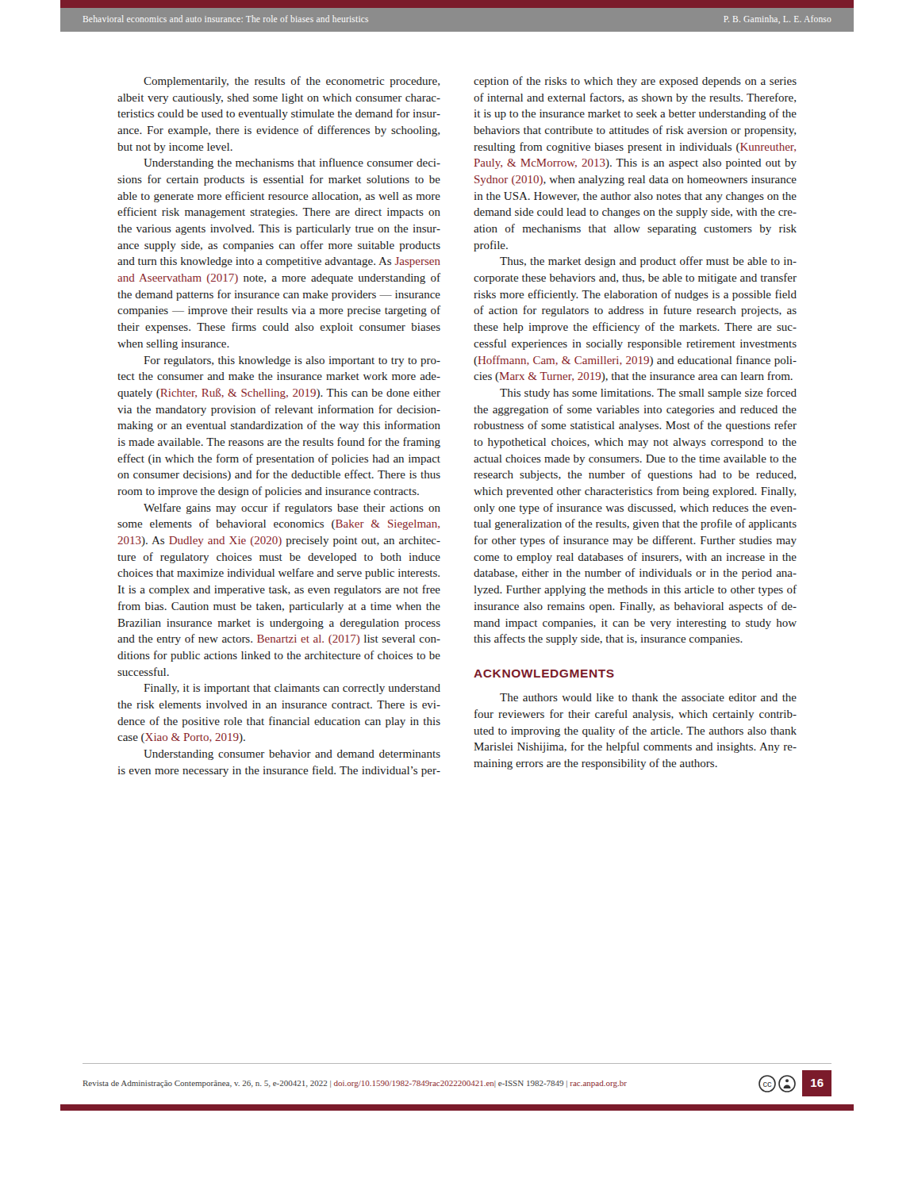Behavioral economics and auto insurance: The role of biases and heuristics
P. B. Gaminha, L. E. Afonso
Complementarily, the results of the econometric procedure, albeit very cautiously, shed some light on which consumer characteristics could be used to eventually stimulate the demand for insurance. For example, there is evidence of differences by schooling, but not by income level.
Understanding the mechanisms that influence consumer decisions for certain products is essential for market solutions to be able to generate more efficient resource allocation, as well as more efficient risk management strategies. There are direct impacts on the various agents involved. This is particularly true on the insurance supply side, as companies can offer more suitable products and turn this knowledge into a competitive advantage. As Jaspersen and Aseervatham (2017) note, a more adequate understanding of the demand patterns for insurance can make providers — insurance companies — improve their results via a more precise targeting of their expenses. These firms could also exploit consumer biases when selling insurance.
For regulators, this knowledge is also important to try to protect the consumer and make the insurance market work more adequately (Richter, Ruß, & Schelling, 2019). This can be done either via the mandatory provision of relevant information for decision-making or an eventual standardization of the way this information is made available. The reasons are the results found for the framing effect (in which the form of presentation of policies had an impact on consumer decisions) and for the deductible effect. There is thus room to improve the design of policies and insurance contracts.
Welfare gains may occur if regulators base their actions on some elements of behavioral economics (Baker & Siegelman, 2013). As Dudley and Xie (2020) precisely point out, an architecture of regulatory choices must be developed to both induce choices that maximize individual welfare and serve public interests. It is a complex and imperative task, as even regulators are not free from bias. Caution must be taken, particularly at a time when the Brazilian insurance market is undergoing a deregulation process and the entry of new actors. Benartzi et al. (2017) list several conditions for public actions linked to the architecture of choices to be successful.
Finally, it is important that claimants can correctly understand the risk elements involved in an insurance contract. There is evidence of the positive role that financial education can play in this case (Xiao & Porto, 2019).
Understanding consumer behavior and demand determinants is even more necessary in the insurance field. The individual’s perception of the risks to which they are exposed depends on a series of internal and external factors, as shown by the results. Therefore, it is up to the insurance market to seek a better understanding of the behaviors that contribute to attitudes of risk aversion or propensity, resulting from cognitive biases present in individuals (Kunreuther, Pauly, & McMorrow, 2013). This is an aspect also pointed out by Sydnor (2010), when analyzing real data on homeowners insurance in the USA. However, the author also notes that any changes on the demand side could lead to changes on the supply side, with the creation of mechanisms that allow separating customers by risk profile.
Thus, the market design and product offer must be able to incorporate these behaviors and, thus, be able to mitigate and transfer risks more efficiently. The elaboration of nudges is a possible field of action for regulators to address in future research projects, as these help improve the efficiency of the markets. There are successful experiences in socially responsible retirement investments (Hoffmann, Cam, & Camilleri, 2019) and educational finance policies (Marx & Turner, 2019), that the insurance area can learn from.
This study has some limitations. The small sample size forced the aggregation of some variables into categories and reduced the robustness of some statistical analyses. Most of the questions refer to hypothetical choices, which may not always correspond to the actual choices made by consumers. Due to the time available to the research subjects, the number of questions had to be reduced, which prevented other characteristics from being explored. Finally, only one type of insurance was discussed, which reduces the eventual generalization of the results, given that the profile of applicants for other types of insurance may be different. Further studies may come to employ real databases of insurers, with an increase in the database, either in the number of individuals or in the period analyzed. Further applying the methods in this article to other types of insurance also remains open. Finally, as behavioral aspects of demand impact companies, it can be very interesting to study how this affects the supply side, that is, insurance companies.
ACKNOWLEDGMENTS
The authors would like to thank the associate editor and the four reviewers for their careful analysis, which certainly contributed to improving the quality of the article. The authors also thank Marislei Nishijima, for the helpful comments and insights. Any remaining errors are the responsibility of the authors.
Revista de Administração Contemporânea, v. 26, n. 5, e-200421, 2022 | doi.org/10.1590/1982-7849rac2022200421.en| e-ISSN 1982-7849 | rac.anpad.org.br
cc 16